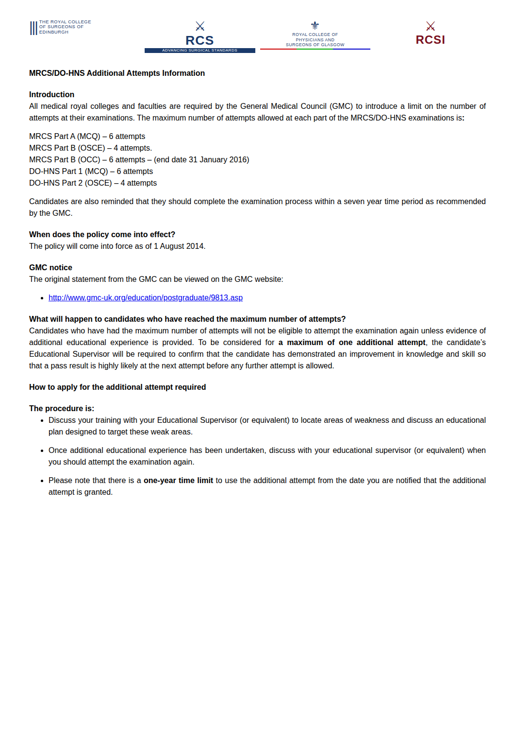||| THE ROYAL COLLEGE
OF SURGEONS OF
EDINBURGH
⚔
RCS
ADVANCING SURGICAL STANDARDS
⚜
ROYAL COLLEGE OF
PHYSICIANS AND
SURGEONS OF GLASGOW
⚔
RCSI
MRCS/DO-HNS Additional Attempts Information
Introduction
All medical royal colleges and faculties are required by the General Medical Council (GMC) to introduce a limit on the number of attempts at their examinations. The maximum number of attempts allowed at each part of the MRCS/DO-HNS examinations is:
MRCS Part A (MCQ) – 6 attempts
MRCS Part B (OSCE) – 4 attempts.
MRCS Part B (OCC) – 6 attempts – (end date 31 January 2016)
DO-HNS Part 1 (MCQ) – 6 attempts
DO-HNS Part 2 (OSCE) – 4 attempts
Candidates are also reminded that they should complete the examination process within a seven year time period as recommended by the GMC.
When does the policy come into effect?
The policy will come into force as of 1 August 2014.
GMC notice
The original statement from the GMC can be viewed on the GMC website:
http://www.gmc-uk.org/education/postgraduate/9813.asp
What will happen to candidates who have reached the maximum number of attempts?
Candidates who have had the maximum number of attempts will not be eligible to attempt the examination again unless evidence of additional educational experience is provided. To be considered for a maximum of one additional attempt, the candidate’s Educational Supervisor will be required to confirm that the candidate has demonstrated an improvement in knowledge and skill so that a pass result is highly likely at the next attempt before any further attempt is allowed.
How to apply for the additional attempt required
The procedure is:
Discuss your training with your Educational Supervisor (or equivalent) to locate areas of weakness and discuss an educational plan designed to target these weak areas.
Once additional educational experience has been undertaken, discuss with your educational supervisor (or equivalent) when you should attempt the examination again.
Please note that there is a one-year time limit to use the additional attempt from the date you are notified that the additional attempt is granted.